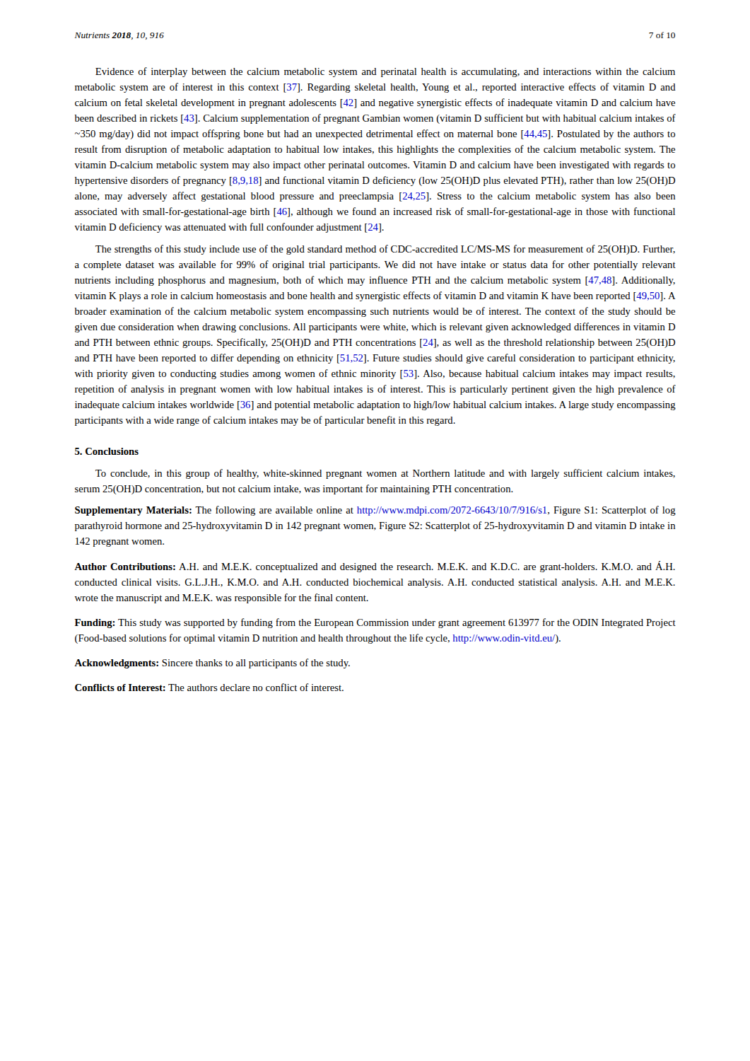Nutrients 2018, 10, 916 7 of 10
Evidence of interplay between the calcium metabolic system and perinatal health is accumulating, and interactions within the calcium metabolic system are of interest in this context [37]. Regarding skeletal health, Young et al., reported interactive effects of vitamin D and calcium on fetal skeletal development in pregnant adolescents [42] and negative synergistic effects of inadequate vitamin D and calcium have been described in rickets [43]. Calcium supplementation of pregnant Gambian women (vitamin D sufficient but with habitual calcium intakes of ~350 mg/day) did not impact offspring bone but had an unexpected detrimental effect on maternal bone [44,45]. Postulated by the authors to result from disruption of metabolic adaptation to habitual low intakes, this highlights the complexities of the calcium metabolic system. The vitamin D-calcium metabolic system may also impact other perinatal outcomes. Vitamin D and calcium have been investigated with regards to hypertensive disorders of pregnancy [8,9,18] and functional vitamin D deficiency (low 25(OH)D plus elevated PTH), rather than low 25(OH)D alone, may adversely affect gestational blood pressure and preeclampsia [24,25]. Stress to the calcium metabolic system has also been associated with small-for-gestational-age birth [46], although we found an increased risk of small-for-gestational-age in those with functional vitamin D deficiency was attenuated with full confounder adjustment [24].
The strengths of this study include use of the gold standard method of CDC-accredited LC/MS-MS for measurement of 25(OH)D. Further, a complete dataset was available for 99% of original trial participants. We did not have intake or status data for other potentially relevant nutrients including phosphorus and magnesium, both of which may influence PTH and the calcium metabolic system [47,48]. Additionally, vitamin K plays a role in calcium homeostasis and bone health and synergistic effects of vitamin D and vitamin K have been reported [49,50]. A broader examination of the calcium metabolic system encompassing such nutrients would be of interest. The context of the study should be given due consideration when drawing conclusions. All participants were white, which is relevant given acknowledged differences in vitamin D and PTH between ethnic groups. Specifically, 25(OH)D and PTH concentrations [24], as well as the threshold relationship between 25(OH)D and PTH have been reported to differ depending on ethnicity [51,52]. Future studies should give careful consideration to participant ethnicity, with priority given to conducting studies among women of ethnic minority [53]. Also, because habitual calcium intakes may impact results, repetition of analysis in pregnant women with low habitual intakes is of interest. This is particularly pertinent given the high prevalence of inadequate calcium intakes worldwide [36] and potential metabolic adaptation to high/low habitual calcium intakes. A large study encompassing participants with a wide range of calcium intakes may be of particular benefit in this regard.
5. Conclusions
To conclude, in this group of healthy, white-skinned pregnant women at Northern latitude and with largely sufficient calcium intakes, serum 25(OH)D concentration, but not calcium intake, was important for maintaining PTH concentration.
Supplementary Materials: The following are available online at http://www.mdpi.com/2072-6643/10/7/916/s1, Figure S1: Scatterplot of log parathyroid hormone and 25-hydroxyvitamin D in 142 pregnant women, Figure S2: Scatterplot of 25-hydroxyvitamin D and vitamin D intake in 142 pregnant women.
Author Contributions: A.H. and M.E.K. conceptualized and designed the research. M.E.K. and K.D.C. are grant-holders. K.M.O. and Á.H. conducted clinical visits. G.L.J.H., K.M.O. and A.H. conducted biochemical analysis. A.H. conducted statistical analysis. A.H. and M.E.K. wrote the manuscript and M.E.K. was responsible for the final content.
Funding: This study was supported by funding from the European Commission under grant agreement 613977 for the ODIN Integrated Project (Food-based solutions for optimal vitamin D nutrition and health throughout the life cycle, http://www.odin-vitd.eu/).
Acknowledgments: Sincere thanks to all participants of the study.
Conflicts of Interest: The authors declare no conflict of interest.